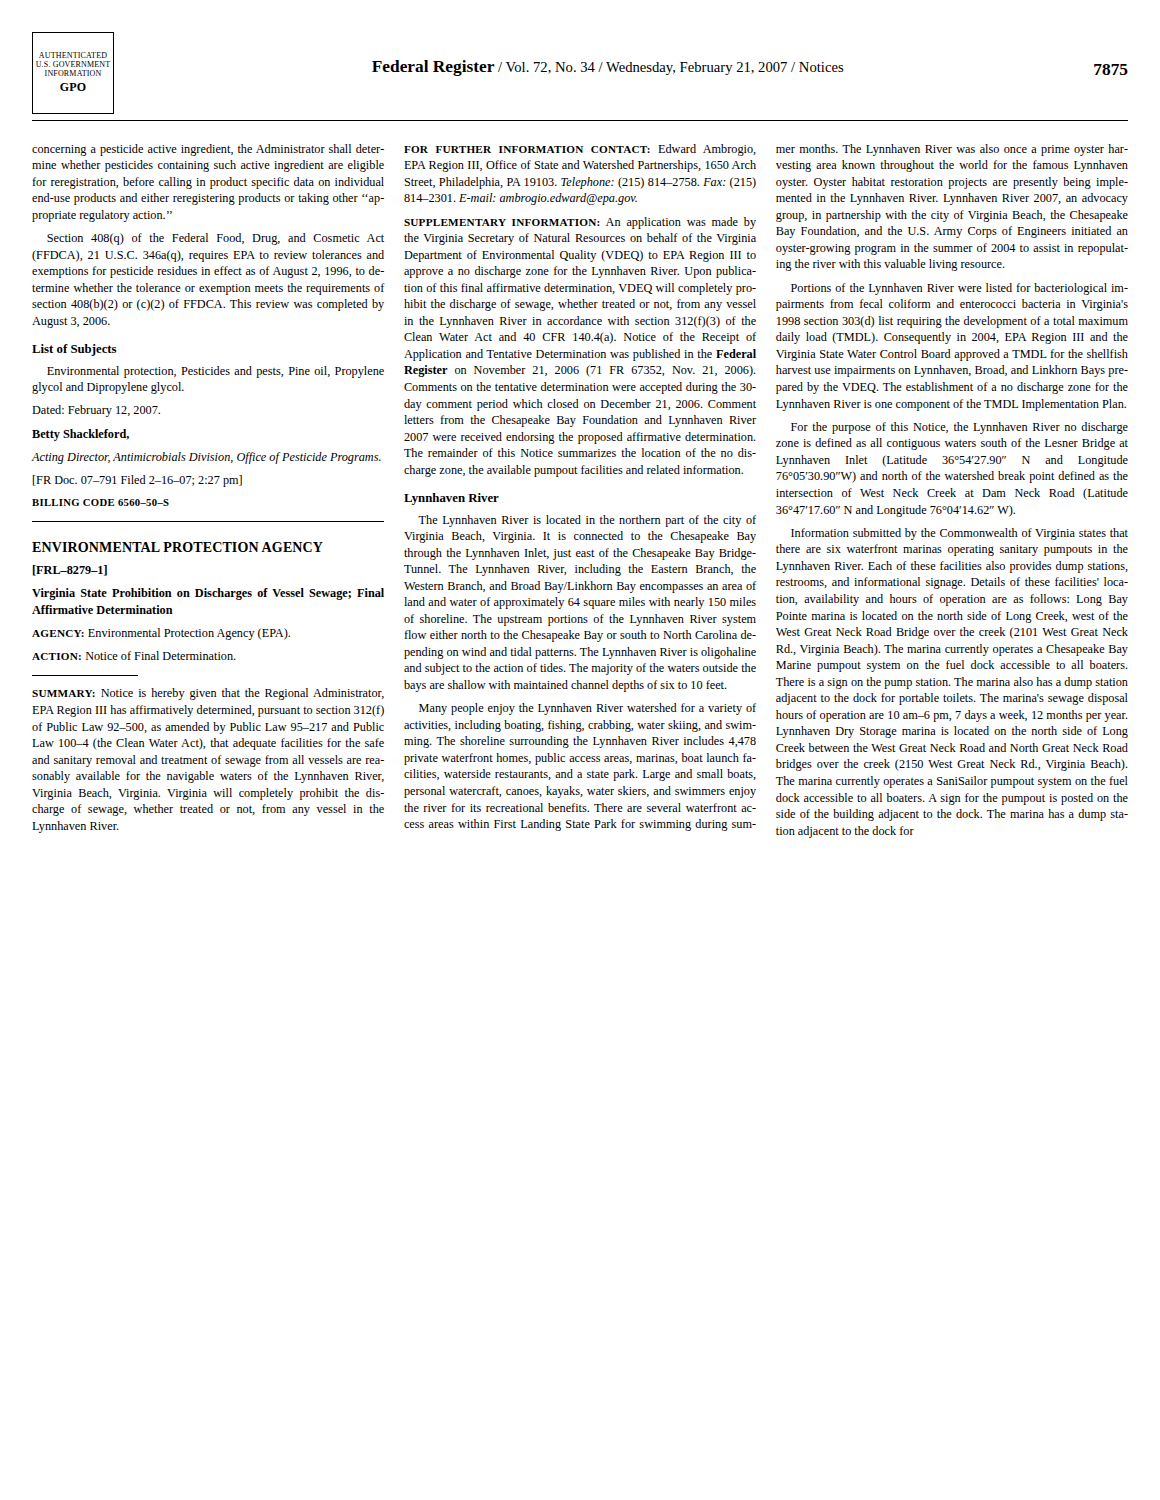AUTHENTICATED
U.S. GOVERNMENT
INFORMATION
GPO
Federal Register / Vol. 72, No. 34 / Wednesday, February 21, 2007 / Notices
7875
concerning a pesticide active ingredient, the Administrator shall determine whether pesticides containing such active ingredient are eligible for reregistration, before calling in product specific data on individual end-use products and either reregistering products or taking other ‘‘appropriate regulatory action.’’
Section 408(q) of the Federal Food, Drug, and Cosmetic Act (FFDCA), 21 U.S.C. 346a(q), requires EPA to review tolerances and exemptions for pesticide residues in effect as of August 2, 1996, to determine whether the tolerance or exemption meets the requirements of section 408(b)(2) or (c)(2) of FFDCA. This review was completed by August 3, 2006.
List of Subjects
Environmental protection, Pesticides and pests, Pine oil, Propylene glycol and Dipropylene glycol.
Dated: February 12, 2007.
Betty Shackleford,
Acting Director, Antimicrobials Division, Office of Pesticide Programs.
[FR Doc. 07–791 Filed 2–16–07; 2:27 pm]
BILLING CODE 6560–50–S
ENVIRONMENTAL PROTECTION AGENCY
[FRL–8279–1]
Virginia State Prohibition on Discharges of Vessel Sewage; Final Affirmative Determination
AGENCY: Environmental Protection Agency (EPA).
ACTION: Notice of Final Determination.
SUMMARY: Notice is hereby given that the Regional Administrator, EPA Region III has affirmatively determined, pursuant to section 312(f) of Public Law 92–500, as amended by Public Law 95–217 and Public Law 100–4 (the Clean Water Act), that adequate facilities for the safe and sanitary removal and treatment of sewage from all vessels are reasonably available for the navigable waters of the Lynnhaven River, Virginia Beach, Virginia. Virginia will completely prohibit the discharge of sewage, whether treated or not, from any vessel in the Lynnhaven River.
FOR FURTHER INFORMATION CONTACT: Edward Ambrogio, EPA Region III, Office of State and Watershed Partnerships, 1650 Arch Street, Philadelphia, PA 19103. Telephone: (215) 814–2758. Fax: (215) 814–2301. E-mail: ambrogio.edward@epa.gov.
SUPPLEMENTARY INFORMATION: An application was made by the Virginia Secretary of Natural Resources on behalf of the Virginia Department of Environmental Quality (VDEQ) to EPA Region III to approve a no discharge zone for the Lynnhaven River. Upon publication of this final affirmative determination, VDEQ will completely prohibit the discharge of sewage, whether treated or not, from any vessel in the Lynnhaven River in accordance with section 312(f)(3) of the Clean Water Act and 40 CFR 140.4(a). Notice of the Receipt of Application and Tentative Determination was published in the Federal Register on November 21, 2006 (71 FR 67352, Nov. 21, 2006). Comments on the tentative determination were accepted during the 30-day comment period which closed on December 21, 2006. Comment letters from the Chesapeake Bay Foundation and Lynnhaven River 2007 were received endorsing the proposed affirmative determination. The remainder of this Notice summarizes the location of the no discharge zone, the available pumpout facilities and related information.
Lynnhaven River
The Lynnhaven River is located in the northern part of the city of Virginia Beach, Virginia. It is connected to the Chesapeake Bay through the Lynnhaven Inlet, just east of the Chesapeake Bay Bridge-Tunnel. The Lynnhaven River, including the Eastern Branch, the Western Branch, and Broad Bay/Linkhorn Bay encompasses an area of land and water of approximately 64 square miles with nearly 150 miles of shoreline. The upstream portions of the Lynnhaven River system flow either north to the Chesapeake Bay or south to North Carolina depending on wind and tidal patterns. The Lynnhaven River is oligohaline and subject to the action of tides. The majority of the waters outside the bays are shallow with maintained channel depths of six to 10 feet.
Many people enjoy the Lynnhaven River watershed for a variety of activities, including boating, fishing, crabbing, water skiing, and swimming. The shoreline surrounding the Lynnhaven River includes 4,478 private waterfront homes, public access areas, marinas, boat launch facilities, waterside restaurants, and a state park. Large and small boats, personal watercraft, canoes, kayaks, water skiers, and swimmers enjoy the river for its recreational benefits. There are several waterfront access areas within First Landing State Park for swimming during summer months. The Lynnhaven River was also once a prime oyster harvesting area known throughout the world for the famous Lynnhaven oyster. Oyster habitat restoration projects are presently being implemented in the Lynnhaven River. Lynnhaven River 2007, an advocacy group, in partnership with the city of Virginia Beach, the Chesapeake Bay Foundation, and the U.S. Army Corps of Engineers initiated an oyster-growing program in the summer of 2004 to assist in repopulating the river with this valuable living resource.
Portions of the Lynnhaven River were listed for bacteriological impairments from fecal coliform and enterococci bacteria in Virginia's 1998 section 303(d) list requiring the development of a total maximum daily load (TMDL). Consequently in 2004, EPA Region III and the Virginia State Water Control Board approved a TMDL for the shellfish harvest use impairments on Lynnhaven, Broad, and Linkhorn Bays prepared by the VDEQ. The establishment of a no discharge zone for the Lynnhaven River is one component of the TMDL Implementation Plan.
For the purpose of this Notice, the Lynnhaven River no discharge zone is defined as all contiguous waters south of the Lesner Bridge at Lynnhaven Inlet (Latitude 36°54′27.90″ N and Longitude 76°05′30.90″W) and north of the watershed break point defined as the intersection of West Neck Creek at Dam Neck Road (Latitude 36°47′17.60″ N and Longitude 76°04′14.62″ W).
Information submitted by the Commonwealth of Virginia states that there are six waterfront marinas operating sanitary pumpouts in the Lynnhaven River. Each of these facilities also provides dump stations, restrooms, and informational signage. Details of these facilities' location, availability and hours of operation are as follows: Long Bay Pointe marina is located on the north side of Long Creek, west of the West Great Neck Road Bridge over the creek (2101 West Great Neck Rd., Virginia Beach). The marina currently operates a Chesapeake Bay Marine pumpout system on the fuel dock accessible to all boaters. There is a sign on the pump station. The marina also has a dump station adjacent to the dock for portable toilets. The marina's sewage disposal hours of operation are 10 am–6 pm, 7 days a week, 12 months per year. Lynnhaven Dry Storage marina is located on the north side of Long Creek between the West Great Neck Road and North Great Neck Road bridges over the creek (2150 West Great Neck Rd., Virginia Beach). The marina currently operates a SaniSailor pumpout system on the fuel dock accessible to all boaters. A sign for the pumpout is posted on the side of the building adjacent to the dock. The marina has a dump station adjacent to the dock for